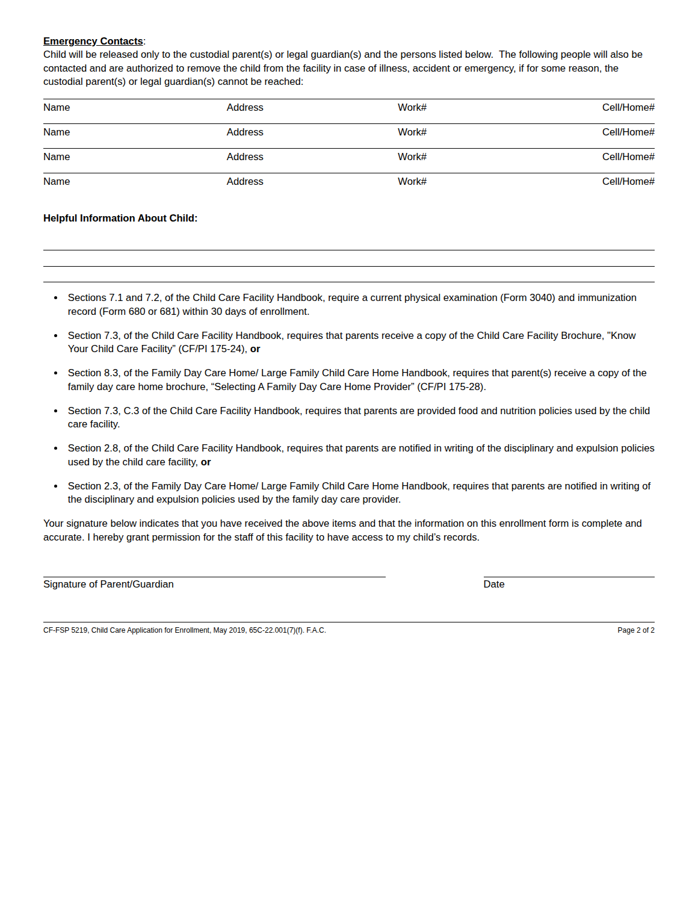Emergency Contacts
:
Child will be released only to the custodial parent(s) or legal guardian(s) and the persons listed below. The following people will also be contacted and are authorized to remove the child from the facility in case of illness, accident or emergency, if for some reason, the custodial parent(s) or legal guardian(s) cannot be reached:
| Name | Address | Work# | Cell/Home# |
| Name | Address | Work# | Cell/Home# |
| Name | Address | Work# | Cell/Home# |
| Name | Address | Work# | Cell/Home# |
Helpful Information About Child:
Sections 7.1 and 7.2, of the Child Care Facility Handbook, require a current physical examination (Form 3040) and immunization record (Form 680 or 681) within 30 days of enrollment.
Section 7.3, of the Child Care Facility Handbook, requires that parents receive a copy of the Child Care Facility Brochure, "Know Your Child Care Facility” (CF/PI 175-24), or
Section 8.3, of the Family Day Care Home/ Large Family Child Care Home Handbook, requires that parent(s) receive a copy of the family day care home brochure, “Selecting A Family Day Care Home Provider” (CF/PI 175-28).
Section 7.3, C.3 of the Child Care Facility Handbook, requires that parents are provided food and nutrition policies used by the child care facility.
Section 2.8, of the Child Care Facility Handbook, requires that parents are notified in writing of the disciplinary and expulsion policies used by the child care facility, or
Section 2.3, of the Family Day Care Home/ Large Family Child Care Home Handbook, requires that parents are notified in writing of the disciplinary and expulsion policies used by the family day care provider.
Your signature below indicates that you have received the above items and that the information on this enrollment form is complete and accurate. I hereby grant permission for the staff of this facility to have access to my child’s records.
Signature of Parent/Guardian
Date
CF-FSP 5219, Child Care Application for Enrollment, May 2019, 65C-22.001(7)(f). F.A.C. Page 2 of 2